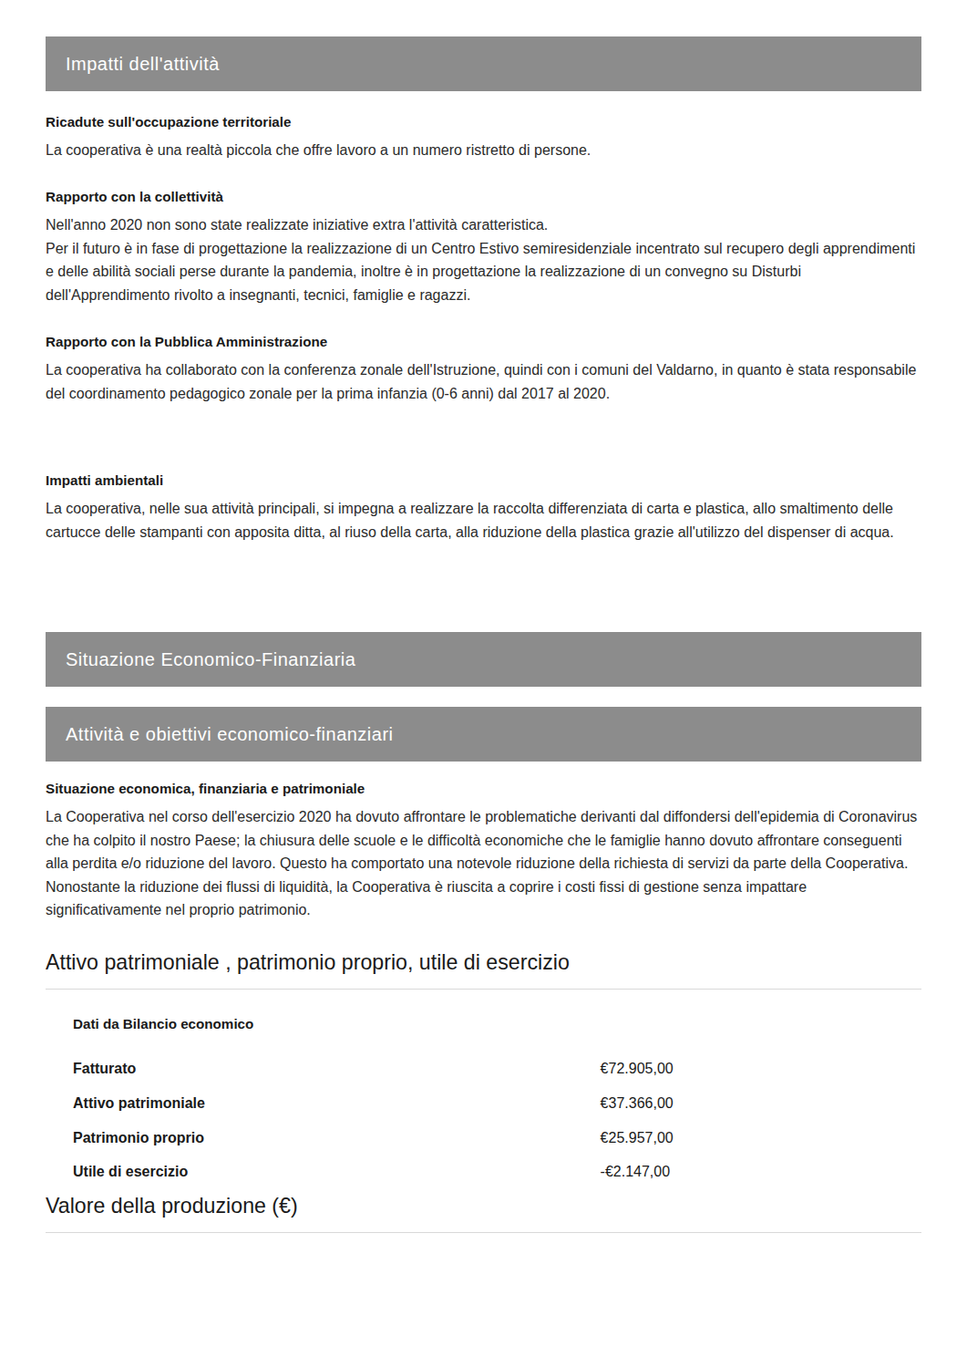Impatti dell'attività
Ricadute sull'occupazione territoriale
La cooperativa è una realtà piccola che offre lavoro a un numero ristretto di persone.
Rapporto con la collettività
Nell'anno 2020 non sono state realizzate iniziative extra l'attività caratteristica.
Per il futuro è in fase di progettazione la realizzazione di un Centro Estivo semiresidenziale incentrato sul recupero degli apprendimenti e delle abilità sociali perse durante la pandemia, inoltre è in progettazione la realizzazione di un convegno su Disturbi dell'Apprendimento rivolto a insegnanti, tecnici, famiglie e ragazzi.
Rapporto con la Pubblica Amministrazione
La cooperativa ha collaborato con la conferenza zonale dell'Istruzione, quindi con i comuni del Valdarno, in quanto è stata responsabile del coordinamento pedagogico zonale per la prima infanzia (0-6 anni) dal 2017 al 2020.
Impatti ambientali
La cooperativa, nelle sua attività principali, si impegna a realizzare la raccolta differenziata di carta e plastica, allo smaltimento delle cartucce delle stampanti con apposita ditta, al riuso della carta, alla riduzione della plastica grazie all'utilizzo del dispenser di acqua.
Situazione Economico-Finanziaria
Attività e obiettivi economico-finanziari
Situazione economica, finanziaria e patrimoniale
La Cooperativa nel corso dell'esercizio 2020 ha dovuto affrontare le problematiche derivanti dal diffondersi dell'epidemia di Coronavirus che ha colpito il nostro Paese; la chiusura delle scuole e le difficoltà economiche che le famiglie hanno dovuto affrontare conseguenti alla perdita e/o riduzione del lavoro. Questo ha comportato una notevole riduzione della richiesta di servizi da parte della Cooperativa. Nonostante la riduzione dei flussi di liquidità, la Cooperativa è riuscita a coprire i costi fissi di gestione senza impattare significativamente nel proprio patrimonio.
Attivo patrimoniale , patrimonio proprio, utile di esercizio
Dati da Bilancio economico
| Fatturato | €72.905,00 |
| Attivo patrimoniale | €37.366,00 |
| Patrimonio proprio | €25.957,00 |
| Utile di esercizio | -€2.147,00 |
Valore della produzione (€)